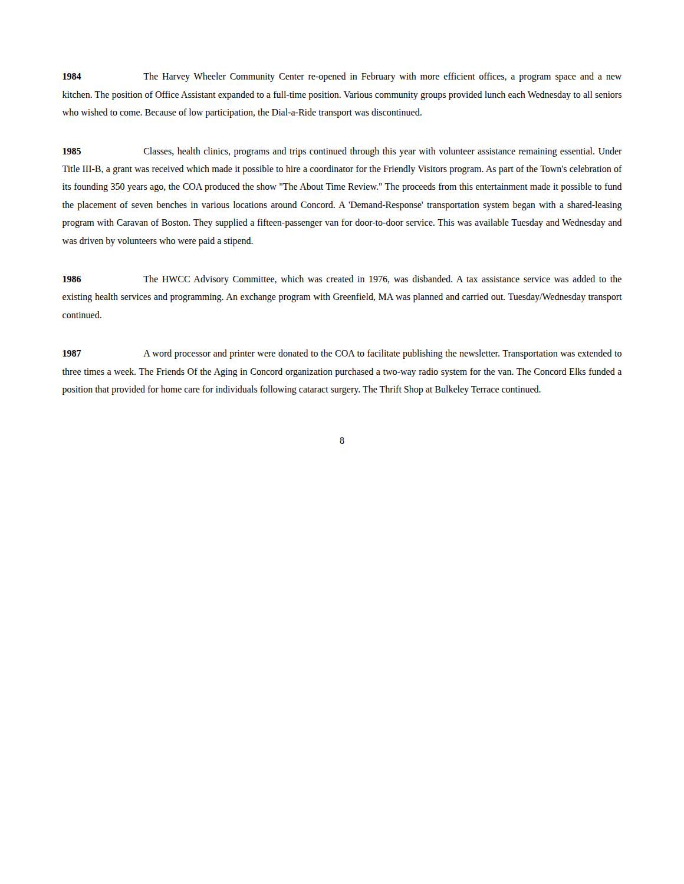1984 The Harvey Wheeler Community Center re-opened in February with more efficient offices, a program space and a new kitchen. The position of Office Assistant expanded to a full-time position. Various community groups provided lunch each Wednesday to all seniors who wished to come. Because of low participation, the Dial-a-Ride transport was discontinued.
1985 Classes, health clinics, programs and trips continued through this year with volunteer assistance remaining essential. Under Title III-B, a grant was received which made it possible to hire a coordinator for the Friendly Visitors program. As part of the Town's celebration of its founding 350 years ago, the COA produced the show "The About Time Review." The proceeds from this entertainment made it possible to fund the placement of seven benches in various locations around Concord. A 'Demand-Response' transportation system began with a shared-leasing program with Caravan of Boston. They supplied a fifteen-passenger van for door-to-door service. This was available Tuesday and Wednesday and was driven by volunteers who were paid a stipend.
1986 The HWCC Advisory Committee, which was created in 1976, was disbanded. A tax assistance service was added to the existing health services and programming. An exchange program with Greenfield, MA was planned and carried out. Tuesday/Wednesday transport continued.
1987 A word processor and printer were donated to the COA to facilitate publishing the newsletter. Transportation was extended to three times a week. The Friends Of the Aging in Concord organization purchased a two-way radio system for the van. The Concord Elks funded a position that provided for home care for individuals following cataract surgery. The Thrift Shop at Bulkeley Terrace continued.
8